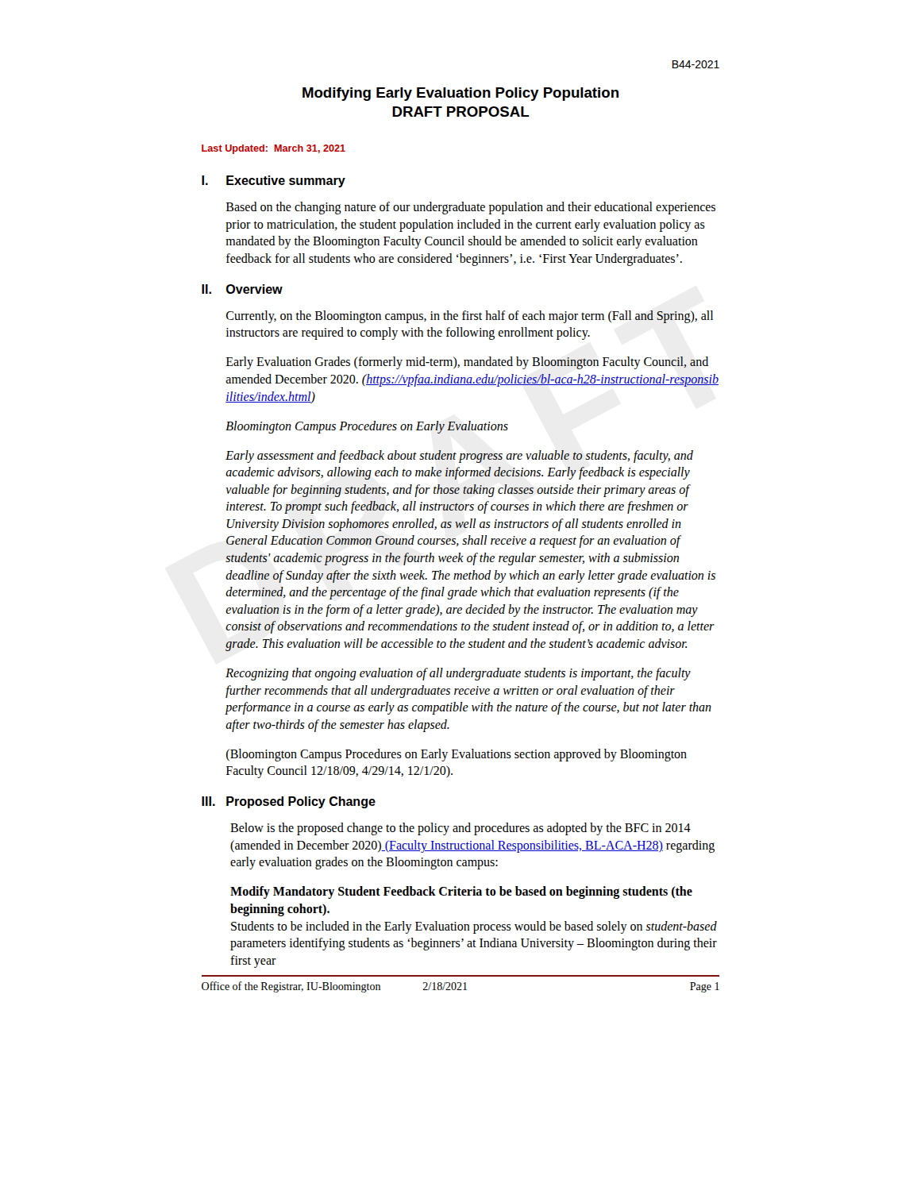DRAFT
B44-2021
Modifying Early Evaluation Policy Population
DRAFT PROPOSAL
Last Updated: March 31, 2021
I. Executive summary
Based on the changing nature of our undergraduate population and their educational experiences prior to matriculation, the student population included in the current early evaluation policy as mandated by the Bloomington Faculty Council should be amended to solicit early evaluation feedback for all students who are considered ‘beginners’, i.e. ‘First Year Undergraduates’.
II. Overview
Currently, on the Bloomington campus, in the first half of each major term (Fall and Spring), all instructors are required to comply with the following enrollment policy.
Early Evaluation Grades (formerly mid-term), mandated by Bloomington Faculty Council, and amended December 2020. (https://vpfaa.indiana.edu/policies/bl-aca-h28-instructional-responsibilities/index.html)
Bloomington Campus Procedures on Early Evaluations
Early assessment and feedback about student progress are valuable to students, faculty, and academic advisors, allowing each to make informed decisions. Early feedback is especially valuable for beginning students, and for those taking classes outside their primary areas of interest. To prompt such feedback, all instructors of courses in which there are freshmen or University Division sophomores enrolled, as well as instructors of all students enrolled in General Education Common Ground courses, shall receive a request for an evaluation of students' academic progress in the fourth week of the regular semester, with a submission deadline of Sunday after the sixth week. The method by which an early letter grade evaluation is determined, and the percentage of the final grade which that evaluation represents (if the evaluation is in the form of a letter grade), are decided by the instructor. The evaluation may consist of observations and recommendations to the student instead of, or in addition to, a letter grade. This evaluation will be accessible to the student and the student’s academic advisor.
Recognizing that ongoing evaluation of all undergraduate students is important, the faculty further recommends that all undergraduates receive a written or oral evaluation of their performance in a course as early as compatible with the nature of the course, but not later than after two-thirds of the semester has elapsed.
(Bloomington Campus Procedures on Early Evaluations section approved by Bloomington Faculty Council 12/18/09, 4/29/14, 12/1/20).
III. Proposed Policy Change
Below is the proposed change to the policy and procedures as adopted by the BFC in 2014 (amended in December 2020) (Faculty Instructional Responsibilities, BL-ACA-H28) regarding early evaluation grades on the Bloomington campus:
Modify Mandatory Student Feedback Criteria to be based on beginning students (the beginning cohort).
Students to be included in the Early Evaluation process would be based solely on student-based parameters identifying students as ‘beginners’ at Indiana University – Bloomington during their first year
Office of the Registrar, IU-Bloomington2/18/2021
Page 1